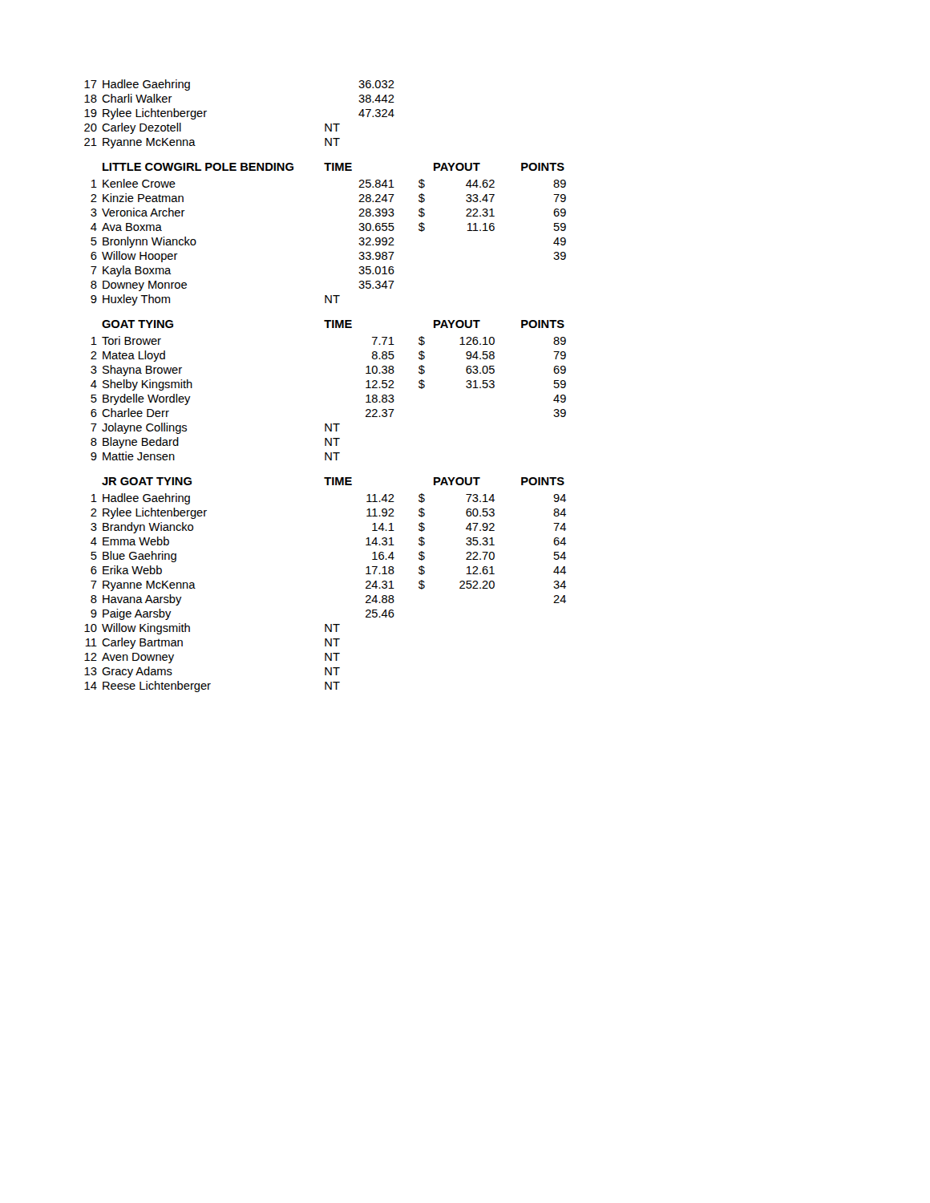| 17 | Hadlee Gaehring | 36.032 | | | |
| 18 | Charli Walker | 38.442 | | | |
| 19 | Rylee Lichtenberger | 47.324 | | | |
| 20 | Carley Dezotell | NT | | |
| 21 | Ryanne McKenna | NT | | |
| | LITTLE COWGIRL POLE BENDING | TIME | | PAYOUT | POINTS |
| 1 | Kenlee Crowe | 25.841 | $ | 44.62 | 89 |
| 2 | Kinzie Peatman | 28.247 | $ | 33.47 | 79 |
| 3 | Veronica Archer | 28.393 | $ | 22.31 | 69 |
| 4 | Ava Boxma | 30.655 | $ | 11.16 | 59 |
| 5 | Bronlynn Wiancko | 32.992 | | | 49 |
| 6 | Willow Hooper | 33.987 | | | 39 |
| 7 | Kayla Boxma | 35.016 | | | |
| 8 | Downey Monroe | 35.347 | | | |
| 9 | Huxley Thom | NT | | |
| | GOAT TYING | TIME | | PAYOUT | POINTS |
| 1 | Tori Brower | 7.71 | $ | 126.10 | 89 |
| 2 | Matea Lloyd | 8.85 | $ | 94.58 | 79 |
| 3 | Shayna Brower | 10.38 | $ | 63.05 | 69 |
| 4 | Shelby Kingsmith | 12.52 | $ | 31.53 | 59 |
| 5 | Brydelle Wordley | 18.83 | | | 49 |
| 6 | Charlee Derr | 22.37 | | | 39 |
| 7 | Jolayne Collings | NT | | |
| 8 | Blayne Bedard | NT | | |
| 9 | Mattie Jensen | NT | | |
| | JR GOAT TYING | TIME | | PAYOUT | POINTS |
| 1 | Hadlee Gaehring | 11.42 | $ | 73.14 | 94 |
| 2 | Rylee Lichtenberger | 11.92 | $ | 60.53 | 84 |
| 3 | Brandyn Wiancko | 14.1 | $ | 47.92 | 74 |
| 4 | Emma Webb | 14.31 | $ | 35.31 | 64 |
| 5 | Blue Gaehring | 16.4 | $ | 22.70 | 54 |
| 6 | Erika Webb | 17.18 | $ | 12.61 | 44 |
| 7 | Ryanne McKenna | 24.31 | $ | 252.20 | 34 |
| 8 | Havana Aarsby | 24.88 | | | 24 |
| 9 | Paige Aarsby | 25.46 | | | |
| 10 | Willow Kingsmith | NT | | |
| 11 | Carley Bartman | NT | | |
| 12 | Aven Downey | NT | | |
| 13 | Gracy Adams | NT | | |
| 14 | Reese Lichtenberger | NT | | |